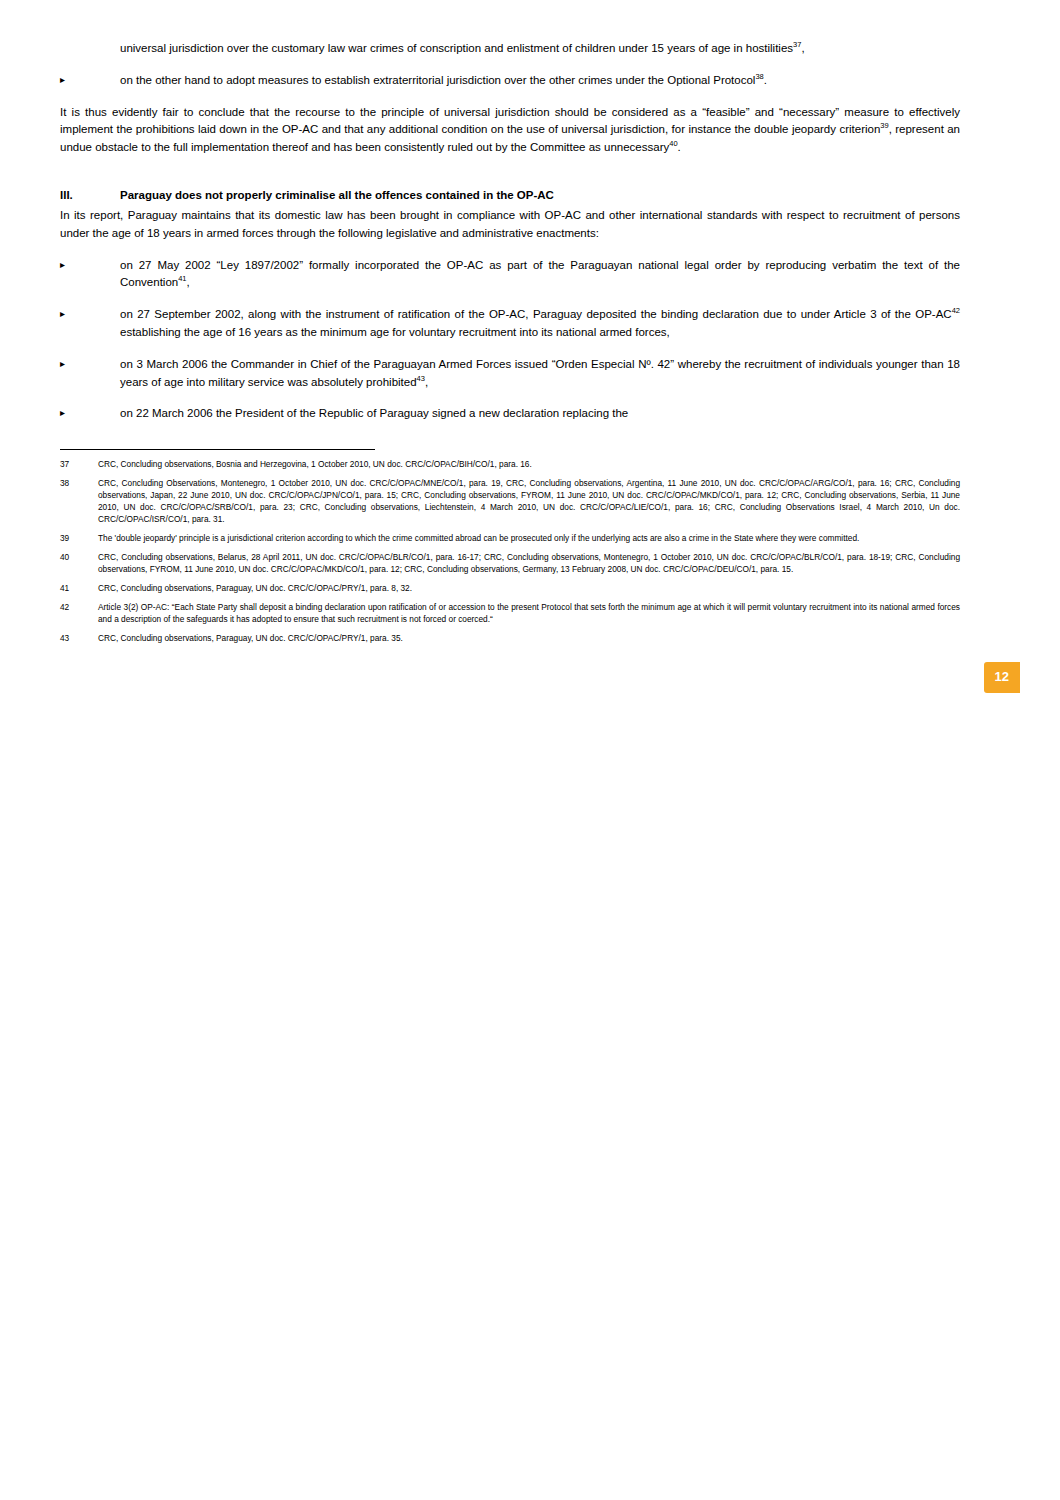universal jurisdiction over the customary law war crimes of conscription and enlistment of children under 15 years of age in hostilities37,
on the other hand to adopt measures to establish extraterritorial jurisdiction over the other crimes under the Optional Protocol38.
It is thus evidently fair to conclude that the recourse to the principle of universal jurisdiction should be considered as a “feasible” and “necessary” measure to effectively implement the prohibitions laid down in the OP-AC and that any additional condition on the use of universal jurisdiction, for instance the double jeopardy criterion39, represent an undue obstacle to the full implementation thereof and has been consistently ruled out by the Committee as unnecessary40.
III. Paraguay does not properly criminalise all the offences contained in the OP-AC
In its report, Paraguay maintains that its domestic law has been brought in compliance with OP-AC and other international standards with respect to recruitment of persons under the age of 18 years in armed forces through the following legislative and administrative enactments:
on 27 May 2002 “Ley 1897/2002” formally incorporated the OP-AC as part of the Paraguayan national legal order by reproducing verbatim the text of the Convention41,
on 27 September 2002, along with the instrument of ratification of the OP-AC, Paraguay deposited the binding declaration due to under Article 3 of the OP-AC42 establishing the age of 16 years as the minimum age for voluntary recruitment into its national armed forces,
on 3 March 2006 the Commander in Chief of the Paraguayan Armed Forces issued “Orden Especial Nº. 42” whereby the recruitment of individuals younger than 18 years of age into military service was absolutely prohibited43,
on 22 March 2006 the President of the Republic of Paraguay signed a new declaration replacing the
37 CRC, Concluding observations, Bosnia and Herzegovina, 1 October 2010, UN doc. CRC/C/OPAC/BIH/CO/1, para. 16.
38 CRC, Concluding Observations, Montenegro, 1 October 2010, UN doc. CRC/C/OPAC/MNE/CO/1, para. 19, CRC, Concluding observations, Argentina, 11 June 2010, UN doc. CRC/C/OPAC/ARG/CO/1, para. 16; CRC, Concluding observations, Japan, 22 June 2010, UN doc. CRC/C/OPAC/JPN/CO/1, para. 15; CRC, Concluding observations, FYROM, 11 June 2010, UN doc. CRC/C/OPAC/MKD/CO/1, para. 12; CRC, Concluding observations, Serbia, 11 June 2010, UN doc. CRC/C/OPAC/SRB/CO/1, para. 23; CRC, Concluding observations, Liechtenstein, 4 March 2010, UN doc. CRC/C/OPAC/LIE/CO/1, para. 16; CRC, Concluding Observations Israel, 4 March 2010, Un doc. CRC/C/OPAC/ISR/CO/1, para. 31.
39 The 'double jeopardy' principle is a jurisdictional criterion according to which the crime committed abroad can be prosecuted only if the underlying acts are also a crime in the State where they were committed.
40 CRC, Concluding observations, Belarus, 28 April 2011, UN doc. CRC/C/OPAC/BLR/CO/1, para. 16-17; CRC, Concluding observations, Montenegro, 1 October 2010, UN doc. CRC/C/OPAC/BLR/CO/1, para. 18-19; CRC, Concluding observations, FYROM, 11 June 2010, UN doc. CRC/C/OPAC/MKD/CO/1, para. 12; CRC, Concluding observations, Germany, 13 February 2008, UN doc. CRC/C/OPAC/DEU/CO/1, para. 15.
41 CRC, Concluding observations, Paraguay, UN doc. CRC/C/OPAC/PRY/1, para. 8, 32.
42 Article 3(2) OP-AC: “Each State Party shall deposit a binding declaration upon ratification of or accession to the present Protocol that sets forth the minimum age at which it will permit voluntary recruitment into its national armed forces and a description of the safeguards it has adopted to ensure that such recruitment is not forced or coerced.“
43 CRC, Concluding observations, Paraguay, UN doc. CRC/C/OPAC/PRY/1, para. 35.
12